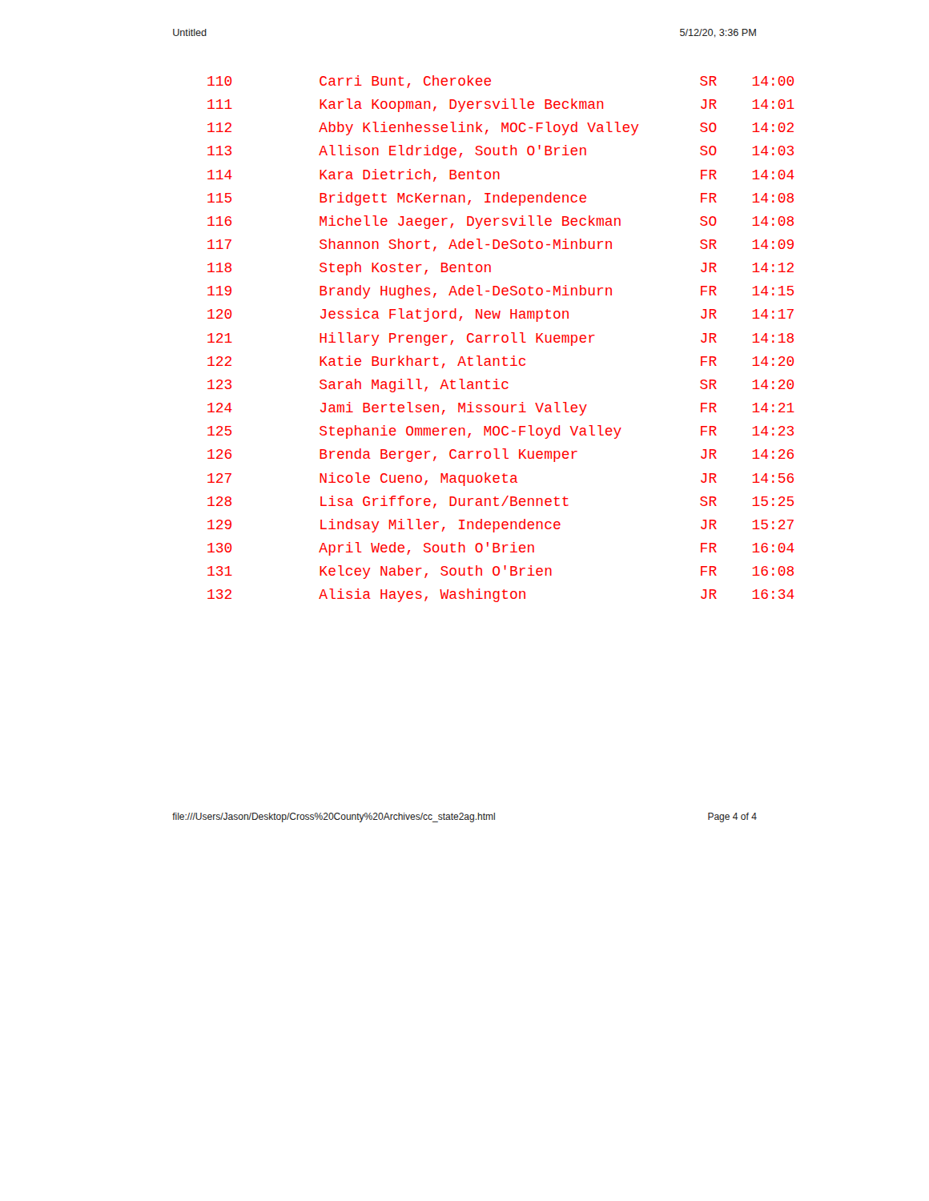Untitled
5/12/20, 3:36 PM
  110          Carri Bunt, Cherokee                        SR    14:00
  111          Karla Koopman, Dyersville Beckman           JR    14:01
  112          Abby Klienhesselink, MOC-Floyd Valley       SO    14:02
  113          Allison Eldridge, South O'Brien             SO    14:03
  114          Kara Dietrich, Benton                       FR    14:04
  115          Bridgett McKernan, Independence             FR    14:08
  116          Michelle Jaeger, Dyersville Beckman         SO    14:08
  117          Shannon Short, Adel-DeSoto-Minburn          SR    14:09
  118          Steph Koster, Benton                        JR    14:12
  119          Brandy Hughes, Adel-DeSoto-Minburn          FR    14:15
  120          Jessica Flatjord, New Hampton               JR    14:17
  121          Hillary Prenger, Carroll Kuemper            JR    14:18
  122          Katie Burkhart, Atlantic                    FR    14:20
  123          Sarah Magill, Atlantic                      SR    14:20
  124          Jami Bertelsen, Missouri Valley             FR    14:21
  125          Stephanie Ommeren, MOC-Floyd Valley         FR    14:23
  126          Brenda Berger, Carroll Kuemper              JR    14:26
  127          Nicole Cueno, Maquoketa                     JR    14:56
  128          Lisa Griffore, Durant/Bennett               SR    15:25
  129          Lindsay Miller, Independence                JR    15:27
  130          April Wede, South O'Brien                   FR    16:04
  131          Kelcey Naber, South O'Brien                 FR    16:08
  132          Alisia Hayes, Washington                    JR    16:34
file:///Users/Jason/Desktop/Cross%20County%20Archives/cc_state2ag.html
Page 4 of 4